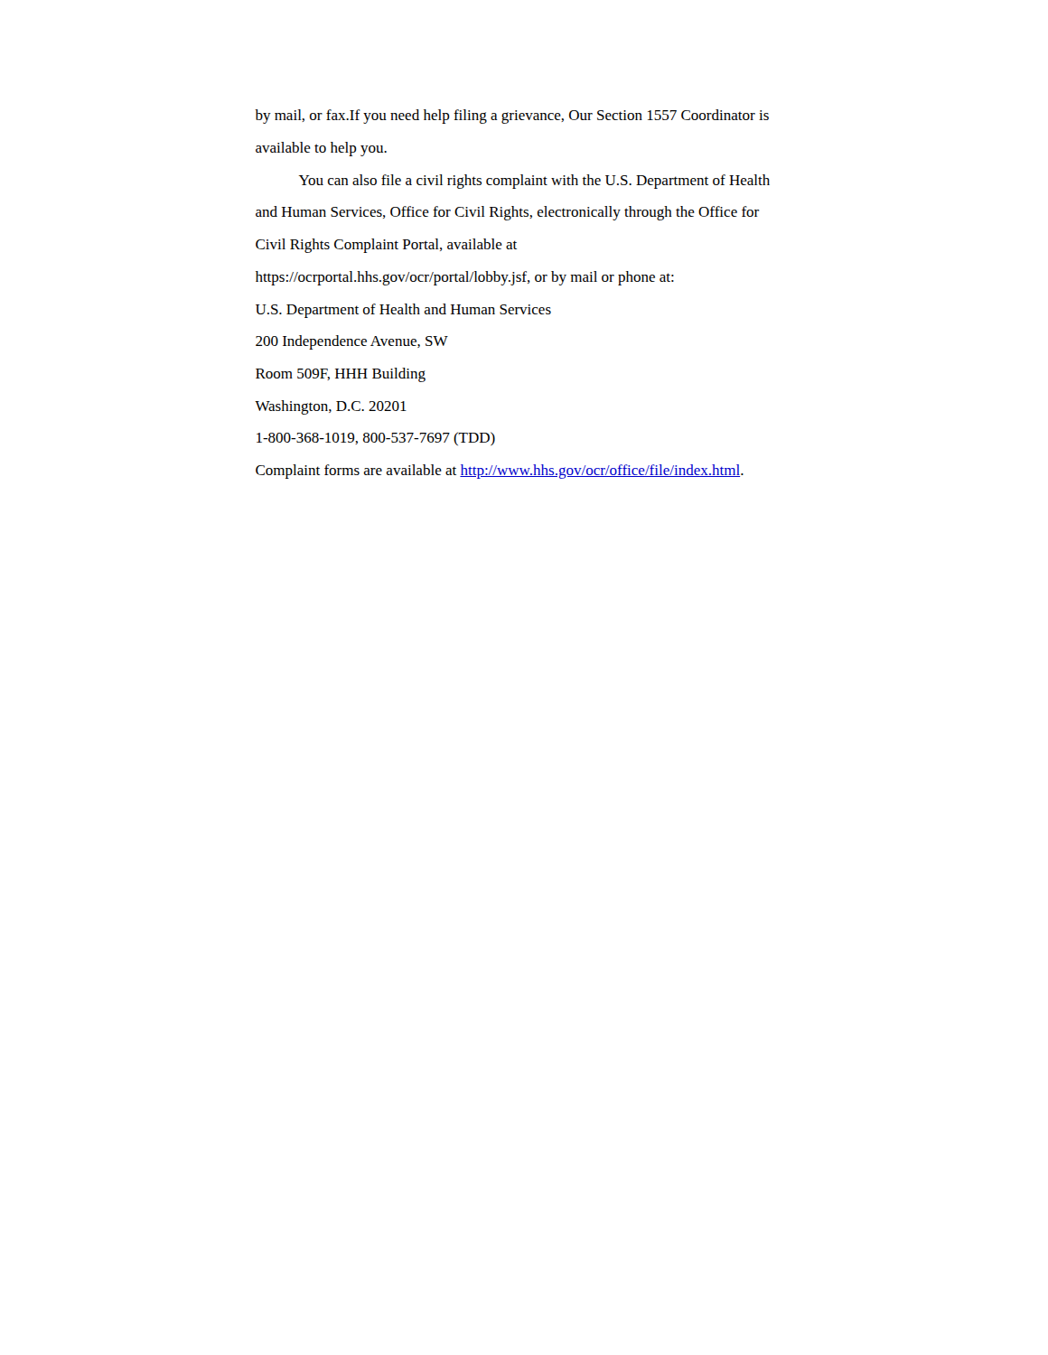by mail, or fax.If you need help filing a grievance, Our Section 1557 Coordinator is available to help you.
You can also file a civil rights complaint with the U.S. Department of Health and Human Services, Office for Civil Rights, electronically through the Office for Civil Rights Complaint Portal, available at https://ocrportal.hhs.gov/ocr/portal/lobby.jsf, or by mail or phone at:
U.S. Department of Health and Human Services
200 Independence Avenue, SW
Room 509F, HHH Building
Washington, D.C. 20201
1-800-368-1019, 800-537-7697 (TDD)
Complaint forms are available at http://www.hhs.gov/ocr/office/file/index.html.